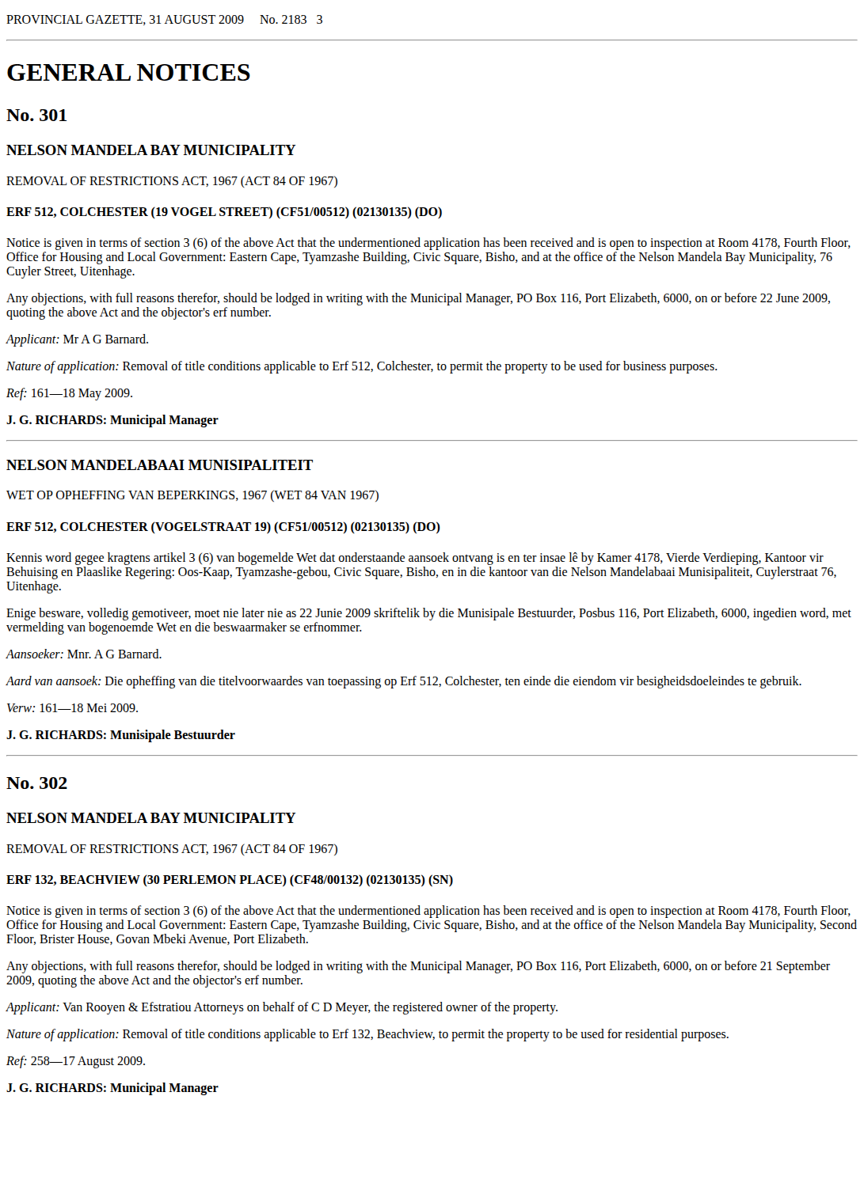PROVINCIAL GAZETTE, 31 AUGUST 2009 No. 2183 3
GENERAL NOTICES
No. 301
NELSON MANDELA BAY MUNICIPALITY
REMOVAL OF RESTRICTIONS ACT, 1967 (ACT 84 OF 1967)
ERF 512, COLCHESTER (19 VOGEL STREET) (CF51/00512) (02130135) (DO)
Notice is given in terms of section 3 (6) of the above Act that the undermentioned application has been received and is open to inspection at Room 4178, Fourth Floor, Office for Housing and Local Government: Eastern Cape, Tyamzashe Building, Civic Square, Bisho, and at the office of the Nelson Mandela Bay Municipality, 76 Cuyler Street, Uitenhage.
Any objections, with full reasons therefor, should be lodged in writing with the Municipal Manager, PO Box 116, Port Elizabeth, 6000, on or before 22 June 2009, quoting the above Act and the objector's erf number.
Applicant: Mr A G Barnard.
Nature of application: Removal of title conditions applicable to Erf 512, Colchester, to permit the property to be used for business purposes.
Ref: 161—18 May 2009.
J. G. RICHARDS: Municipal Manager
NELSON MANDELABAAI MUNISIPALITEIT
WET OP OPHEFFING VAN BEPERKINGS, 1967 (WET 84 VAN 1967)
ERF 512, COLCHESTER (VOGELSTRAAT 19) (CF51/00512) (02130135) (DO)
Kennis word gegee kragtens artikel 3 (6) van bogemelde Wet dat onderstaande aansoek ontvang is en ter insae lê by Kamer 4178, Vierde Verdieping, Kantoor vir Behuising en Plaaslike Regering: Oos-Kaap, Tyamzashe-gebou, Civic Square, Bisho, en in die kantoor van die Nelson Mandelabaai Munisipaliteit, Cuylerstraat 76, Uitenhage.
Enige besware, volledig gemotiveer, moet nie later nie as 22 Junie 2009 skriftelik by die Munisipale Bestuurder, Posbus 116, Port Elizabeth, 6000, ingedien word, met vermelding van bogenoemde Wet en die beswaarmaker se erfnommer.
Aansoeker: Mnr. A G Barnard.
Aard van aansoek: Die opheffing van die titelvoorwaardes van toepassing op Erf 512, Colchester, ten einde die eiendom vir besigheidsdoeleindes te gebruik.
Verw: 161—18 Mei 2009.
J. G. RICHARDS: Munisipale Bestuurder
No. 302
NELSON MANDELA BAY MUNICIPALITY
REMOVAL OF RESTRICTIONS ACT, 1967 (ACT 84 OF 1967)
ERF 132, BEACHVIEW (30 PERLEMON PLACE) (CF48/00132) (02130135) (SN)
Notice is given in terms of section 3 (6) of the above Act that the undermentioned application has been received and is open to inspection at Room 4178, Fourth Floor, Office for Housing and Local Government: Eastern Cape, Tyamzashe Building, Civic Square, Bisho, and at the office of the Nelson Mandela Bay Municipality, Second Floor, Brister House, Govan Mbeki Avenue, Port Elizabeth.
Any objections, with full reasons therefor, should be lodged in writing with the Municipal Manager, PO Box 116, Port Elizabeth, 6000, on or before 21 September 2009, quoting the above Act and the objector's erf number.
Applicant: Van Rooyen & Efstratiou Attorneys on behalf of C D Meyer, the registered owner of the property.
Nature of application: Removal of title conditions applicable to Erf 132, Beachview, to permit the property to be used for residential purposes.
Ref: 258—17 August 2009.
J. G. RICHARDS: Municipal Manager